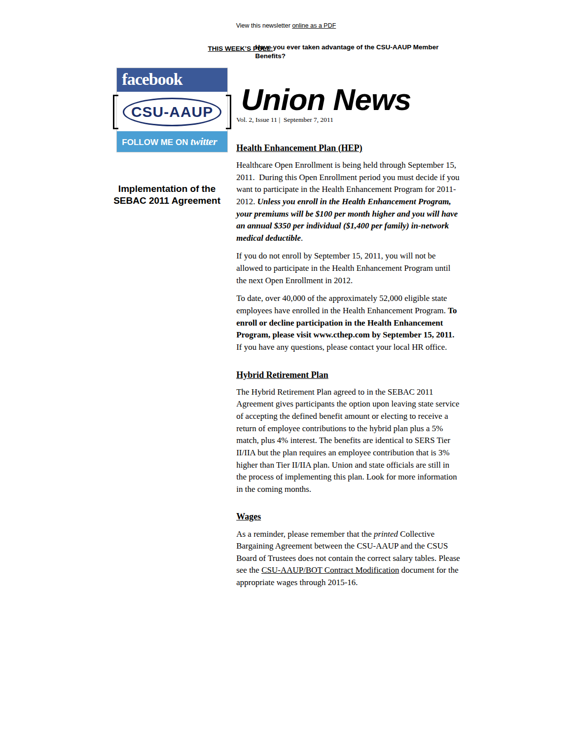View this newsletter online as a PDF
THIS WEEK’S POLL: Have you ever taken advantage of the CSU-AAUP Member Benefits?
facebook
CSU-AAUP
FOLLOW ME ON twitter
Implementation of the SEBAC 2011 Agreement
Union News
Vol. 2, Issue 11 | September 7, 2011
Health Enhancement Plan (HEP)
Healthcare Open Enrollment is being held through September 15, 2011. During this Open Enrollment period you must decide if you want to participate in the Health Enhancement Program for 2011-2012. Unless you enroll in the Health Enhancement Program, your premiums will be $100 per month higher and you will have an annual $350 per individual ($1,400 per family) in-network medical deductible.
If you do not enroll by September 15, 2011, you will not be allowed to participate in the Health Enhancement Program until the next Open Enrollment in 2012.
To date, over 40,000 of the approximately 52,000 eligible state employees have enrolled in the Health Enhancement Program. To enroll or decline participation in the Health Enhancement Program, please visit www.cthep.com by September 15, 2011. If you have any questions, please contact your local HR office.
Hybrid Retirement Plan
The Hybrid Retirement Plan agreed to in the SEBAC 2011 Agreement gives participants the option upon leaving state service of accepting the defined benefit amount or electing to receive a return of employee contributions to the hybrid plan plus a 5% match, plus 4% interest. The benefits are identical to SERS Tier II/IIA but the plan requires an employee contribution that is 3% higher than Tier II/IIA plan. Union and state officials are still in the process of implementing this plan. Look for more information in the coming months.
Wages
As a reminder, please remember that the printed Collective Bargaining Agreement between the CSU-AAUP and the CSUS Board of Trustees does not contain the correct salary tables. Please see the CSU-AAUP/BOT Contract Modification document for the appropriate wages through 2015-16.